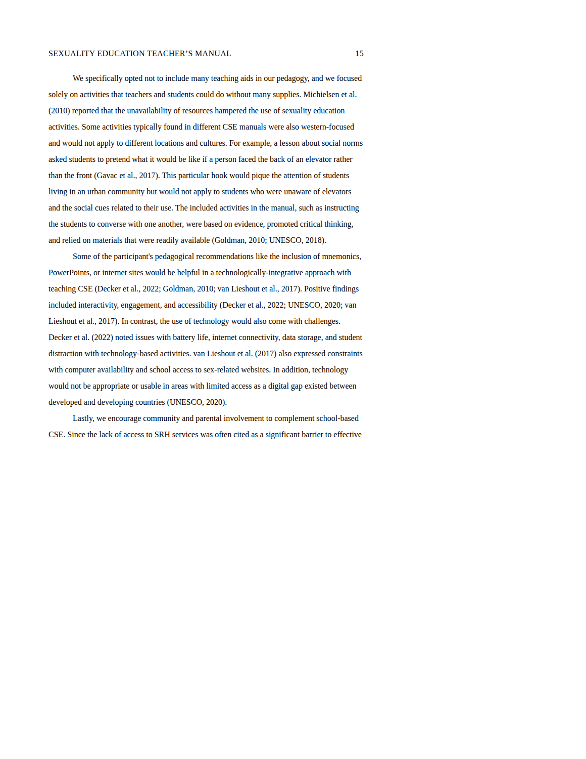Sexuality Education Teacher’s Manual 15
We specifically opted not to include many teaching aids in our pedagogy, and we focused solely on activities that teachers and students could do without many supplies. Michielsen et al. (2010) reported that the unavailability of resources hampered the use of sexuality education activities. Some activities typically found in different CSE manuals were also western-focused and would not apply to different locations and cultures. For example, a lesson about social norms asked students to pretend what it would be like if a person faced the back of an elevator rather than the front (Gavac et al., 2017). This particular hook would pique the attention of students living in an urban community but would not apply to students who were unaware of elevators and the social cues related to their use. The included activities in the manual, such as instructing the students to converse with one another, were based on evidence, promoted critical thinking, and relied on materials that were readily available (Goldman, 2010; UNESCO, 2018).
Some of the participant's pedagogical recommendations like the inclusion of mnemonics, PowerPoints, or internet sites would be helpful in a technologically-integrative approach with teaching CSE (Decker et al., 2022; Goldman, 2010; van Lieshout et al., 2017). Positive findings included interactivity, engagement, and accessibility (Decker et al., 2022; UNESCO, 2020; van Lieshout et al., 2017). In contrast, the use of technology would also come with challenges. Decker et al. (2022) noted issues with battery life, internet connectivity, data storage, and student distraction with technology-based activities. van Lieshout et al. (2017) also expressed constraints with computer availability and school access to sex-related websites. In addition, technology would not be appropriate or usable in areas with limited access as a digital gap existed between developed and developing countries (UNESCO, 2020).
Lastly, we encourage community and parental involvement to complement school-based CSE. Since the lack of access to SRH services was often cited as a significant barrier to effective